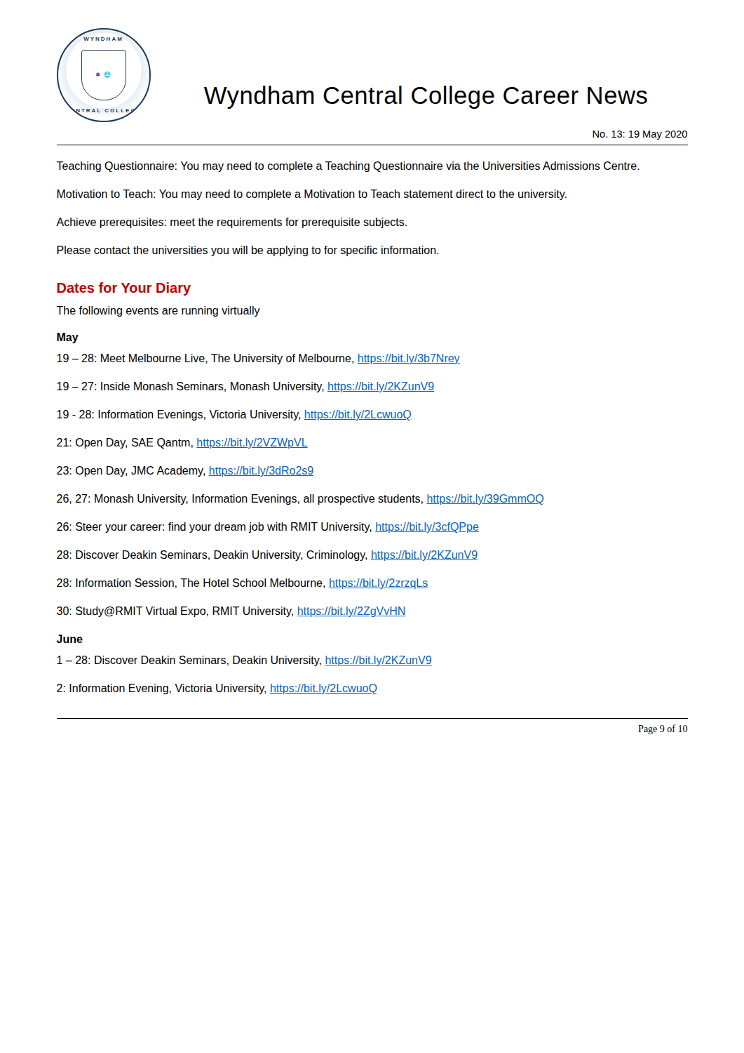WYNDHAM
⚛ 🌐
CENTRAL COLLEGE
Wyndham Central College Career News
No. 13: 19 May 2020
Teaching Questionnaire: You may need to complete a Teaching Questionnaire via the Universities Admissions Centre.
Motivation to Teach: You may need to complete a Motivation to Teach statement direct to the university.
Achieve prerequisites: meet the requirements for prerequisite subjects.
Please contact the universities you will be applying to for specific information.
Dates for Your Diary
The following events are running virtually
May
19 – 28: Meet Melbourne Live, The University of Melbourne, https://bit.ly/3b7Nrey
19 – 27: Inside Monash Seminars, Monash University, https://bit.ly/2KZunV9
19 - 28: Information Evenings, Victoria University, https://bit.ly/2LcwuoQ
21: Open Day, SAE Qantm, https://bit.ly/2VZWpVL
23: Open Day, JMC Academy, https://bit.ly/3dRo2s9
26, 27: Monash University, Information Evenings, all prospective students, https://bit.ly/39GmmOQ
26: Steer your career: find your dream job with RMIT University, https://bit.ly/3cfQPpe
28: Discover Deakin Seminars, Deakin University, Criminology, https://bit.ly/2KZunV9
28: Information Session, The Hotel School Melbourne, https://bit.ly/2zrzqLs
30: Study@RMIT Virtual Expo, RMIT University, https://bit.ly/2ZgVvHN
June
1 – 28: Discover Deakin Seminars, Deakin University, https://bit.ly/2KZunV9
2: Information Evening, Victoria University, https://bit.ly/2LcwuoQ
Page 9 of 10